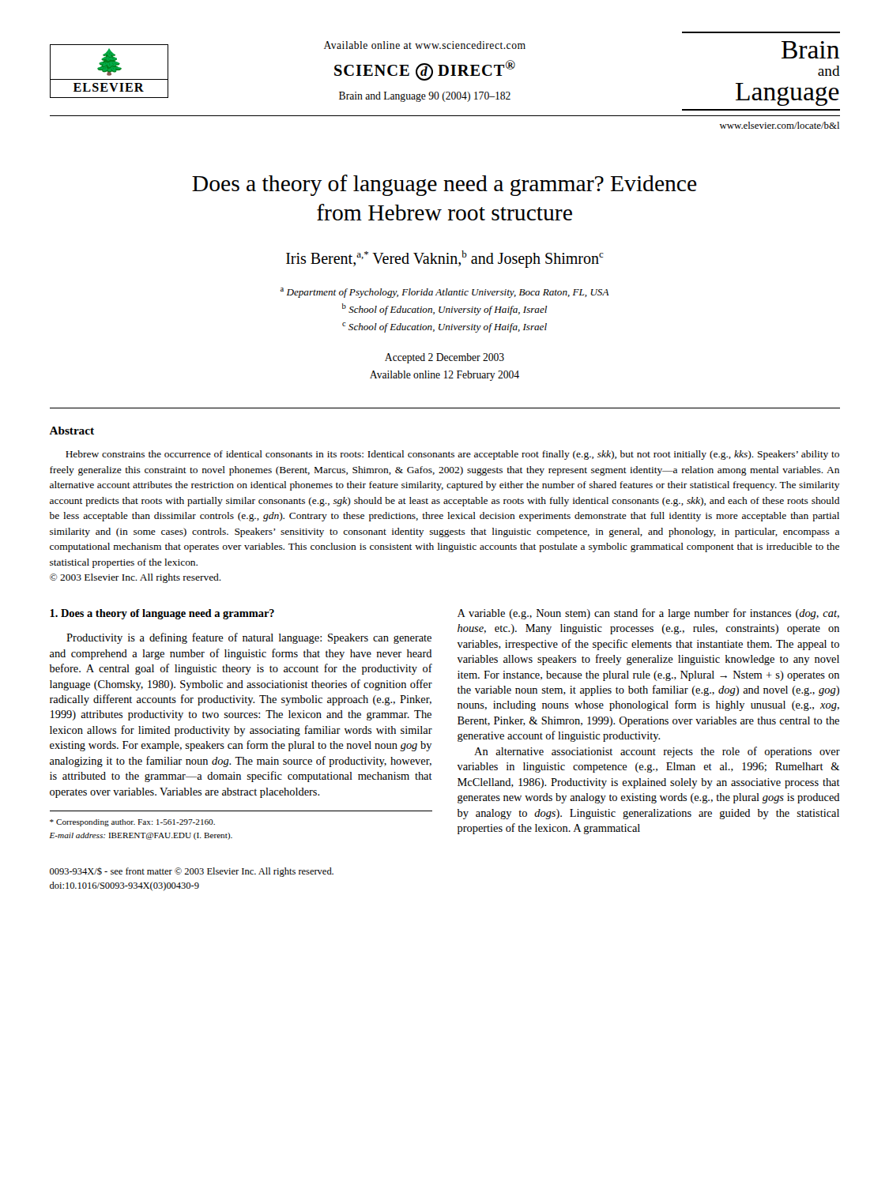🌲
ELSEVIER
Available online at www.sciencedirect.com
SCIENCE d DIRECT®
Brain and Language 90 (2004) 170–182
Brain
and
Language
www.elsevier.com/locate/b&l
Does a theory of language need a grammar? Evidence
from Hebrew root structure
Iris Berent,a,* Vered Vaknin,b and Joseph Shimronc
a Department of Psychology, Florida Atlantic University, Boca Raton, FL, USA
b School of Education, University of Haifa, Israel
c School of Education, University of Haifa, Israel
Accepted 2 December 2003
Available online 12 February 2004
Abstract
Hebrew constrains the occurrence of identical consonants in its roots: Identical consonants are acceptable root finally (e.g., skk), but not root initially (e.g., kks). Speakers’ ability to freely generalize this constraint to novel phonemes (Berent, Marcus, Shimron, & Gafos, 2002) suggests that they represent segment identity—a relation among mental variables. An alternative account attributes the restriction on identical phonemes to their feature similarity, captured by either the number of shared features or their statistical frequency. The similarity account predicts that roots with partially similar consonants (e.g., sgk) should be at least as acceptable as roots with fully identical consonants (e.g., skk), and each of these roots should be less acceptable than dissimilar controls (e.g., gdn). Contrary to these predictions, three lexical decision experiments demonstrate that full identity is more acceptable than partial similarity and (in some cases) controls. Speakers’ sensitivity to consonant identity suggests that linguistic competence, in general, and phonology, in particular, encompass a computational mechanism that operates over variables. This conclusion is consistent with linguistic accounts that postulate a symbolic grammatical component that is irreducible to the statistical properties of the lexicon.
© 2003 Elsevier Inc. All rights reserved.
1. Does a theory of language need a grammar?
Productivity is a defining feature of natural language: Speakers can generate and comprehend a large number of linguistic forms that they have never heard before. A central goal of linguistic theory is to account for the productivity of language (Chomsky, 1980). Symbolic and associationist theories of cognition offer radically different accounts for productivity. The symbolic approach (e.g., Pinker, 1999) attributes productivity to two sources: The lexicon and the grammar. The lexicon allows for limited productivity by associating familiar words with similar existing words. For example, speakers can form the plural to the novel noun gog by analogizing it to the familiar noun dog. The main source of productivity, however, is attributed to the grammar—a domain specific computational mechanism that operates over variables. Variables are abstract placeholders.
* Corresponding author. Fax: 1-561-297-2160.
E-mail address: IBERENT@FAU.EDU (I. Berent).
A variable (e.g., Noun stem) can stand for a large number for instances (dog, cat, house, etc.). Many linguistic processes (e.g., rules, constraints) operate on variables, irrespective of the specific elements that instantiate them. The appeal to variables allows speakers to freely generalize linguistic knowledge to any novel item. For instance, because the plural rule (e.g., Nplural → Nstem + s) operates on the variable noun stem, it applies to both familiar (e.g., dog) and novel (e.g., gog) nouns, including nouns whose phonological form is highly unusual (e.g., xog, Berent, Pinker, & Shimron, 1999). Operations over variables are thus central to the generative account of linguistic productivity.
An alternative associationist account rejects the role of operations over variables in linguistic competence (e.g., Elman et al., 1996; Rumelhart & McClelland, 1986). Productivity is explained solely by an associative process that generates new words by analogy to existing words (e.g., the plural gogs is produced by analogy to dogs). Linguistic generalizations are guided by the statistical properties of the lexicon. A grammatical
0093-934X/$ - see front matter © 2003 Elsevier Inc. All rights reserved.
doi:10.1016/S0093-934X(03)00430-9